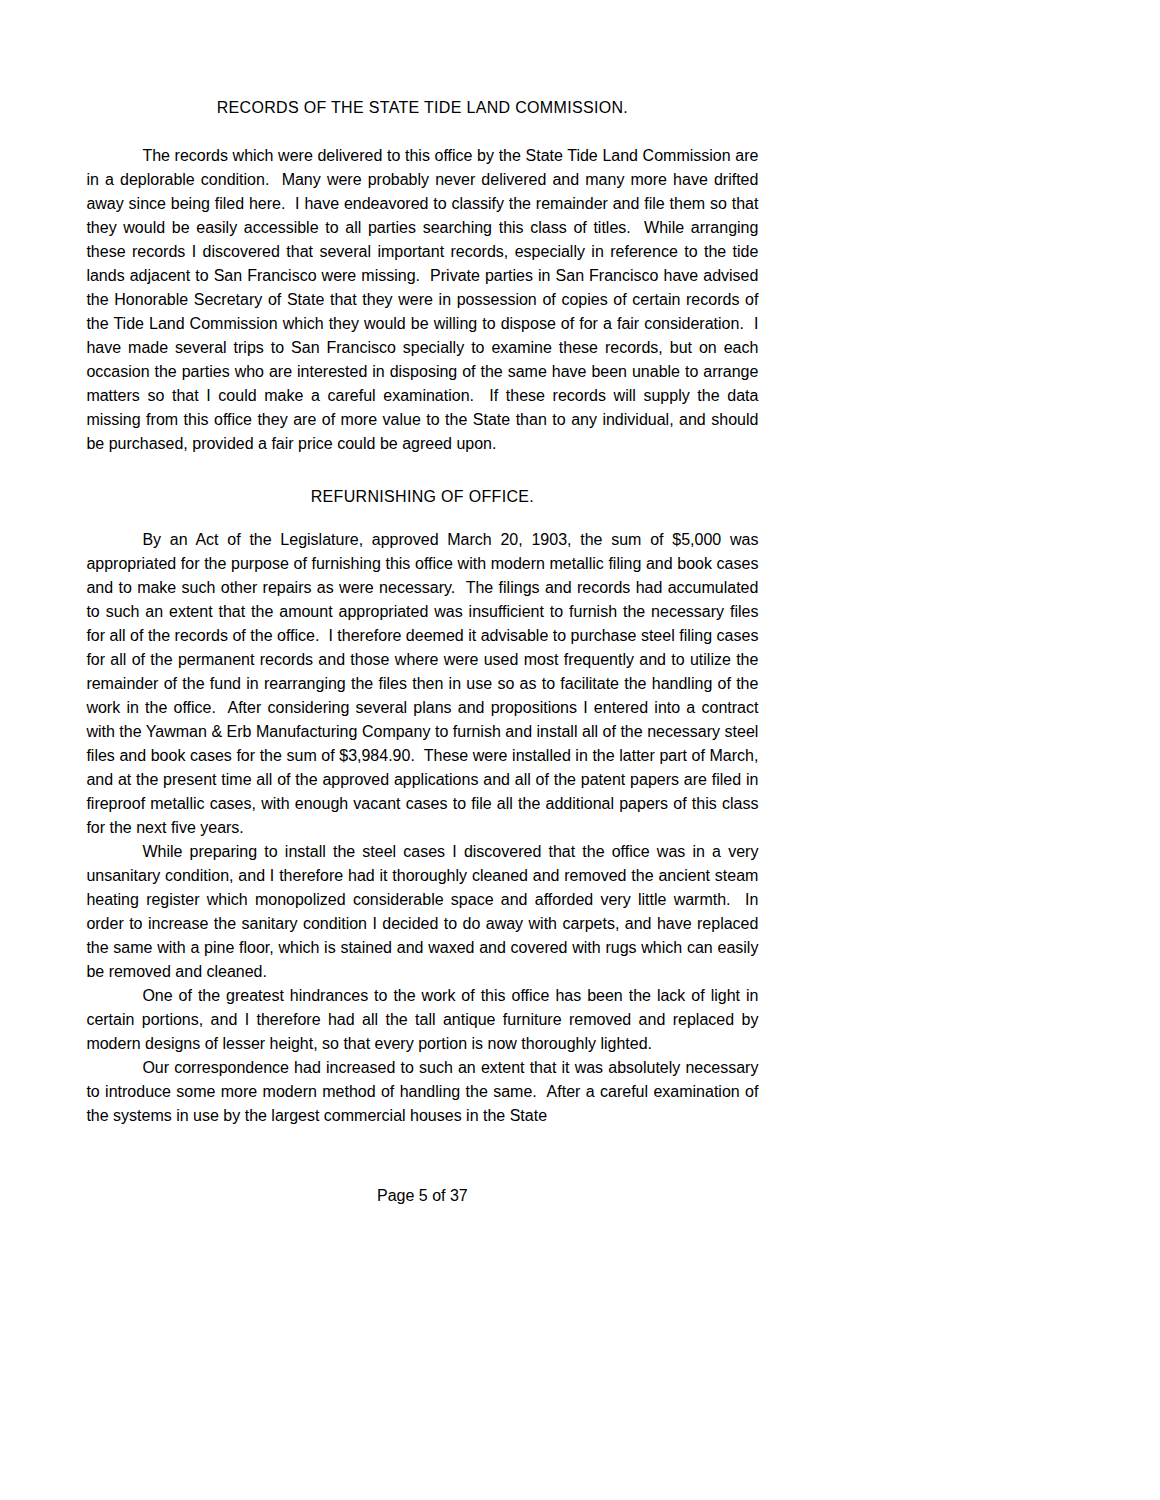RECORDS OF THE STATE TIDE LAND COMMISSION.
The records which were delivered to this office by the State Tide Land Commission are in a deplorable condition. Many were probably never delivered and many more have drifted away since being filed here. I have endeavored to classify the remainder and file them so that they would be easily accessible to all parties searching this class of titles. While arranging these records I discovered that several important records, especially in reference to the tide lands adjacent to San Francisco were missing. Private parties in San Francisco have advised the Honorable Secretary of State that they were in possession of copies of certain records of the Tide Land Commission which they would be willing to dispose of for a fair consideration. I have made several trips to San Francisco specially to examine these records, but on each occasion the parties who are interested in disposing of the same have been unable to arrange matters so that I could make a careful examination. If these records will supply the data missing from this office they are of more value to the State than to any individual, and should be purchased, provided a fair price could be agreed upon.
REFURNISHING OF OFFICE.
By an Act of the Legislature, approved March 20, 1903, the sum of $5,000 was appropriated for the purpose of furnishing this office with modern metallic filing and book cases and to make such other repairs as were necessary. The filings and records had accumulated to such an extent that the amount appropriated was insufficient to furnish the necessary files for all of the records of the office. I therefore deemed it advisable to purchase steel filing cases for all of the permanent records and those where were used most frequently and to utilize the remainder of the fund in rearranging the files then in use so as to facilitate the handling of the work in the office. After considering several plans and propositions I entered into a contract with the Yawman & Erb Manufacturing Company to furnish and install all of the necessary steel files and book cases for the sum of $3,984.90. These were installed in the latter part of March, and at the present time all of the approved applications and all of the patent papers are filed in fireproof metallic cases, with enough vacant cases to file all the additional papers of this class for the next five years.
While preparing to install the steel cases I discovered that the office was in a very unsanitary condition, and I therefore had it thoroughly cleaned and removed the ancient steam heating register which monopolized considerable space and afforded very little warmth. In order to increase the sanitary condition I decided to do away with carpets, and have replaced the same with a pine floor, which is stained and waxed and covered with rugs which can easily be removed and cleaned.
One of the greatest hindrances to the work of this office has been the lack of light in certain portions, and I therefore had all the tall antique furniture removed and replaced by modern designs of lesser height, so that every portion is now thoroughly lighted.
Our correspondence had increased to such an extent that it was absolutely necessary to introduce some more modern method of handling the same. After a careful examination of the systems in use by the largest commercial houses in the State
Page 5 of 37